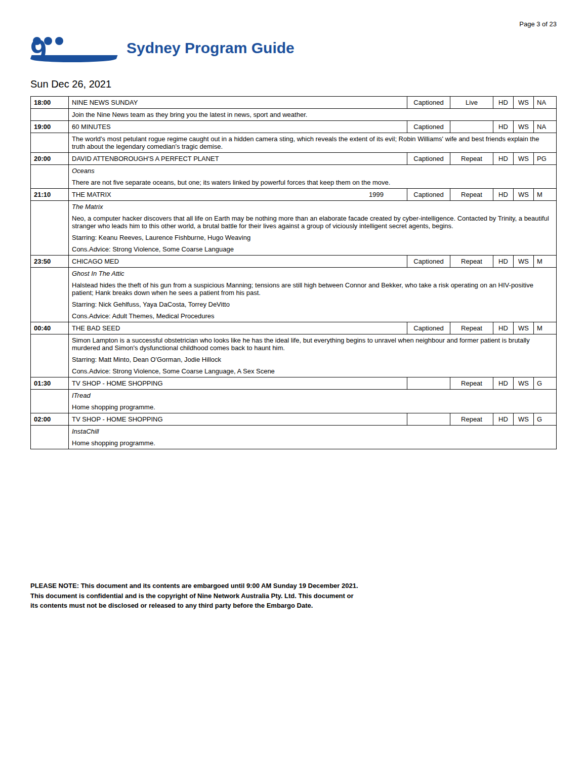Page 3 of 23
9
Sydney Program Guide
Sun Dec 26, 2021
| 18:00 | NINE NEWS SUNDAY | Captioned | Live | HD | WS | NA |
| | Join the Nine News team as they bring you the latest in news, sport and weather. |
| 19:00 | 60 MINUTES | Captioned | | HD | WS | NA |
| | The world's most petulant rogue regime caught out in a hidden camera sting, which reveals the extent of its evil; Robin Williams' wife and best friends explain the truth about the legendary comedian's tragic demise. |
| 20:00 | DAVID ATTENBOROUGH'S A PERFECT PLANET | Captioned | Repeat | HD | WS | PG |
| | Oceans There are not five separate oceans, but one; its waters linked by powerful forces that keep them on the move. |
| 21:10 | THE MATRIX 1999 | Captioned | Repeat | HD | WS | M |
| | The Matrix Neo, a computer hacker discovers that all life on Earth may be nothing more than an elaborate facade created by cyber-intelligence. Contacted by Trinity, a beautiful stranger who leads him to this other world, a brutal battle for their lives against a group of viciously intelligent secret agents, begins. Starring: Keanu Reeves, Laurence Fishburne, Hugo Weaving Cons.Advice: Strong Violence, Some Coarse Language |
| 23:50 | CHICAGO MED | Captioned | Repeat | HD | WS | M |
| | Ghost In The Attic Halstead hides the theft of his gun from a suspicious Manning; tensions are still high between Connor and Bekker, who take a risk operating on an HIV-positive patient; Hank breaks down when he sees a patient from his past. Starring: Nick Gehlfuss, Yaya DaCosta, Torrey DeVitto Cons.Advice: Adult Themes, Medical Procedures |
| 00:40 | THE BAD SEED | Captioned | Repeat | HD | WS | M |
| | Simon Lampton is a successful obstetrician who looks like he has the ideal life, but everything begins to unravel when neighbour and former patient is brutally murdered and Simon's dysfunctional childhood comes back to haunt him. Starring: Matt Minto, Dean O'Gorman, Jodie Hillock Cons.Advice: Strong Violence, Some Coarse Language, A Sex Scene |
| 01:30 | TV SHOP - HOME SHOPPING | | Repeat | HD | WS | G |
| | ITread Home shopping programme. |
| 02:00 | TV SHOP - HOME SHOPPING | | Repeat | HD | WS | G |
| | InstaChill Home shopping programme. |
PLEASE NOTE: This document and its contents are embargoed until 9:00 AM Sunday 19 December 2021.
This document is confidential and is the copyright of Nine Network Australia Pty. Ltd. This document or
its contents must not be disclosed or released to any third party before the Embargo Date.